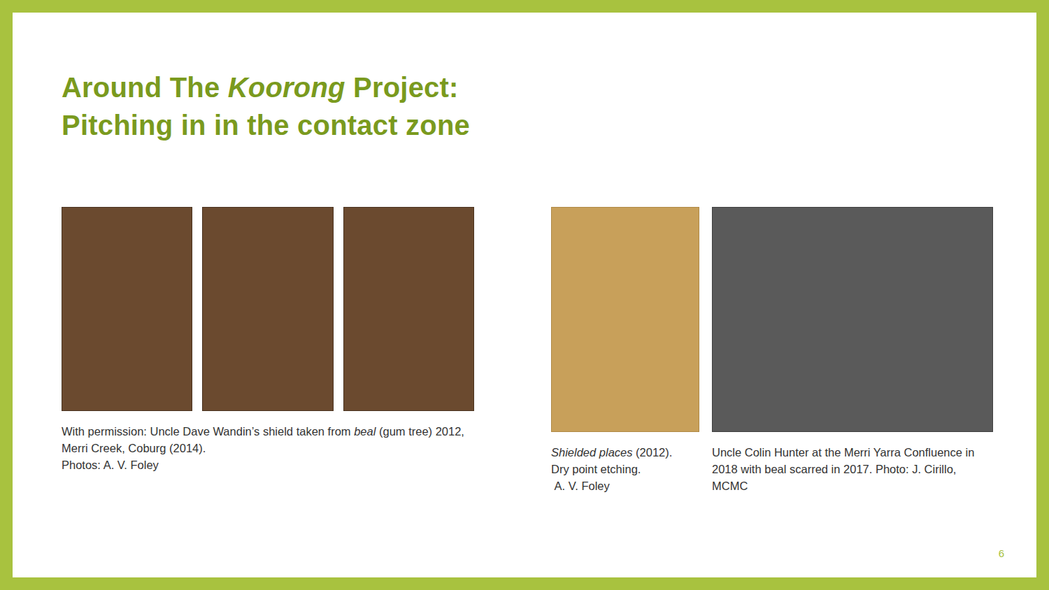Around The Koorong Project:
Pitching in in the contact zone
With permission: Uncle Dave Wandin’s shield taken from beal (gum tree) 2012, Merri Creek, Coburg (2014).
Photos: A. V. Foley
Shielded places (2012).
Dry point etching.
A. V. Foley
Uncle Colin Hunter at the Merri Yarra Confluence in 2018 with beal scarred in 2017. Photo: J. Cirillo, MCMC
6